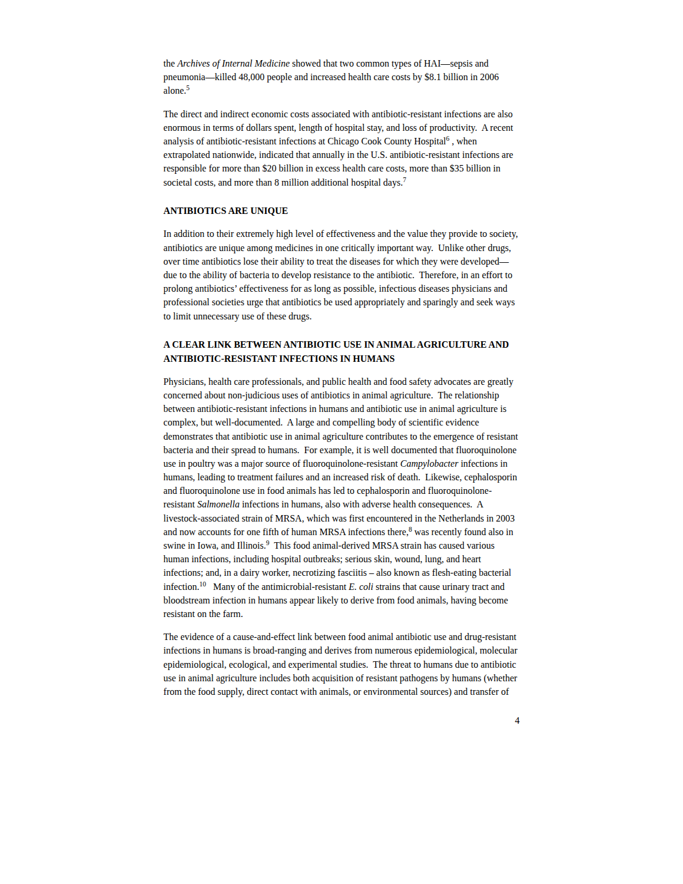the Archives of Internal Medicine showed that two common types of HAI—sepsis and pneumonia—killed 48,000 people and increased health care costs by $8.1 billion in 2006 alone.5
The direct and indirect economic costs associated with antibiotic-resistant infections are also enormous in terms of dollars spent, length of hospital stay, and loss of productivity. A recent analysis of antibiotic-resistant infections at Chicago Cook County Hospital6 , when extrapolated nationwide, indicated that annually in the U.S. antibiotic-resistant infections are responsible for more than $20 billion in excess health care costs, more than $35 billion in societal costs, and more than 8 million additional hospital days.7
Antibiotics are Unique
In addition to their extremely high level of effectiveness and the value they provide to society, antibiotics are unique among medicines in one critically important way. Unlike other drugs, over time antibiotics lose their ability to treat the diseases for which they were developed—due to the ability of bacteria to develop resistance to the antibiotic. Therefore, in an effort to prolong antibiotics’ effectiveness for as long as possible, infectious diseases physicians and professional societies urge that antibiotics be used appropriately and sparingly and seek ways to limit unnecessary use of these drugs.
A Clear Link Between Antibiotic Use in Animal Agriculture and Antibiotic-Resistant Infections in Humans
Physicians, health care professionals, and public health and food safety advocates are greatly concerned about non-judicious uses of antibiotics in animal agriculture. The relationship between antibiotic-resistant infections in humans and antibiotic use in animal agriculture is complex, but well-documented. A large and compelling body of scientific evidence demonstrates that antibiotic use in animal agriculture contributes to the emergence of resistant bacteria and their spread to humans. For example, it is well documented that fluoroquinolone use in poultry was a major source of fluoroquinolone-resistant Campylobacter infections in humans, leading to treatment failures and an increased risk of death. Likewise, cephalosporin and fluoroquinolone use in food animals has led to cephalosporin and fluoroquinolone-resistant Salmonella infections in humans, also with adverse health consequences. A livestock-associated strain of MRSA, which was first encountered in the Netherlands in 2003 and now accounts for one fifth of human MRSA infections there,8 was recently found also in swine in Iowa, and Illinois.9 This food animal-derived MRSA strain has caused various human infections, including hospital outbreaks; serious skin, wound, lung, and heart infections; and, in a dairy worker, necrotizing fasciitis – also known as flesh-eating bacterial infection.10 Many of the antimicrobial-resistant E. coli strains that cause urinary tract and bloodstream infection in humans appear likely to derive from food animals, having become resistant on the farm.
The evidence of a cause-and-effect link between food animal antibiotic use and drug-resistant infections in humans is broad-ranging and derives from numerous epidemiological, molecular epidemiological, ecological, and experimental studies. The threat to humans due to antibiotic use in animal agriculture includes both acquisition of resistant pathogens by humans (whether from the food supply, direct contact with animals, or environmental sources) and transfer of
4